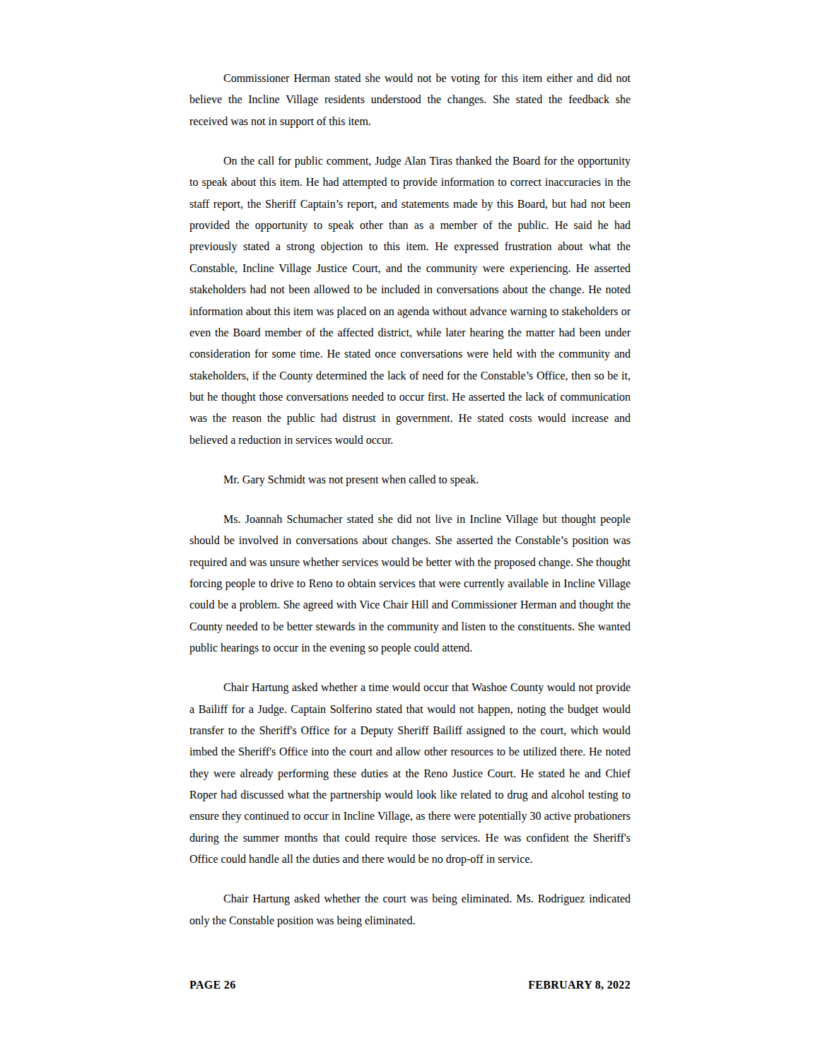Commissioner Herman stated she would not be voting for this item either and did not believe the Incline Village residents understood the changes. She stated the feedback she received was not in support of this item.
On the call for public comment, Judge Alan Tiras thanked the Board for the opportunity to speak about this item. He had attempted to provide information to correct inaccuracies in the staff report, the Sheriff Captain’s report, and statements made by this Board, but had not been provided the opportunity to speak other than as a member of the public. He said he had previously stated a strong objection to this item. He expressed frustration about what the Constable, Incline Village Justice Court, and the community were experiencing. He asserted stakeholders had not been allowed to be included in conversations about the change. He noted information about this item was placed on an agenda without advance warning to stakeholders or even the Board member of the affected district, while later hearing the matter had been under consideration for some time. He stated once conversations were held with the community and stakeholders, if the County determined the lack of need for the Constable’s Office, then so be it, but he thought those conversations needed to occur first. He asserted the lack of communication was the reason the public had distrust in government. He stated costs would increase and believed a reduction in services would occur.
Mr. Gary Schmidt was not present when called to speak.
Ms. Joannah Schumacher stated she did not live in Incline Village but thought people should be involved in conversations about changes. She asserted the Constable’s position was required and was unsure whether services would be better with the proposed change. She thought forcing people to drive to Reno to obtain services that were currently available in Incline Village could be a problem. She agreed with Vice Chair Hill and Commissioner Herman and thought the County needed to be better stewards in the community and listen to the constituents. She wanted public hearings to occur in the evening so people could attend.
Chair Hartung asked whether a time would occur that Washoe County would not provide a Bailiff for a Judge. Captain Solferino stated that would not happen, noting the budget would transfer to the Sheriff's Office for a Deputy Sheriff Bailiff assigned to the court, which would imbed the Sheriff's Office into the court and allow other resources to be utilized there. He noted they were already performing these duties at the Reno Justice Court. He stated he and Chief Roper had discussed what the partnership would look like related to drug and alcohol testing to ensure they continued to occur in Incline Village, as there were potentially 30 active probationers during the summer months that could require those services. He was confident the Sheriff's Office could handle all the duties and there would be no drop-off in service.
Chair Hartung asked whether the court was being eliminated. Ms. Rodriguez indicated only the Constable position was being eliminated.
PAGE 26 FEBRUARY 8, 2022